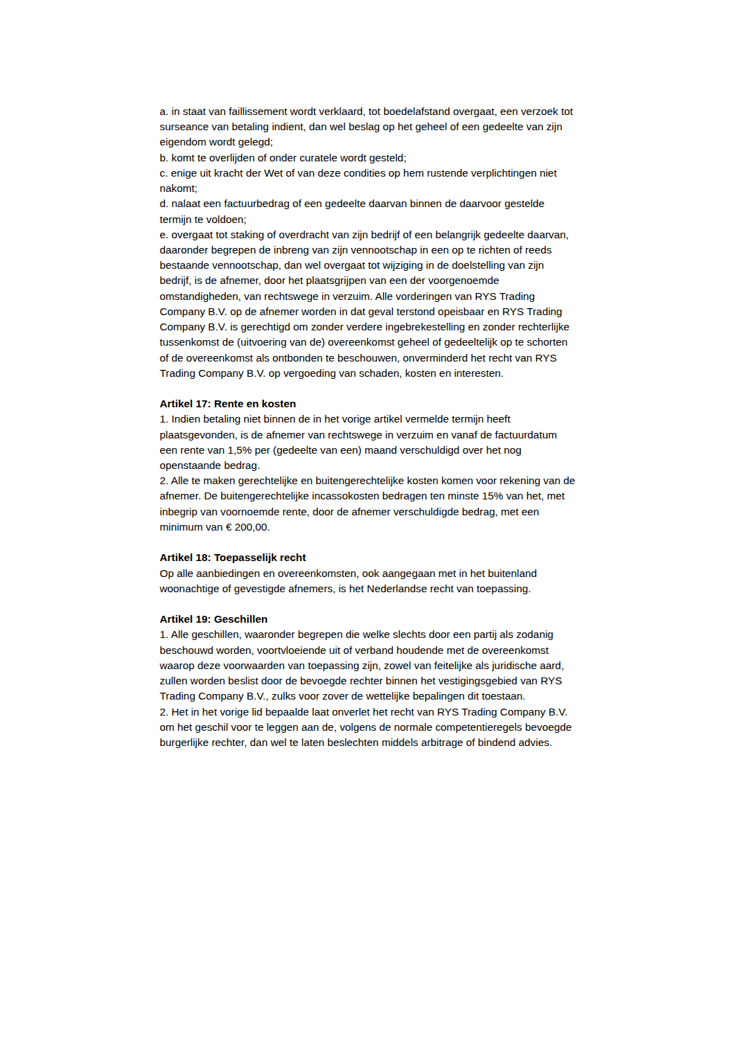a. in staat van faillissement wordt verklaard, tot boedelafstand overgaat, een verzoek tot surseance van betaling indient, dan wel beslag op het geheel of een gedeelte van zijn eigendom wordt gelegd;
b. komt te overlijden of onder curatele wordt gesteld;
c. enige uit kracht der Wet of van deze condities op hem rustende verplichtingen niet nakomt;
d. nalaat een factuurbedrag of een gedeelte daarvan binnen de daarvoor gestelde termijn te voldoen;
e. overgaat tot staking of overdracht van zijn bedrijf of een belangrijk gedeelte daarvan, daaronder begrepen de inbreng van zijn vennootschap in een op te richten of reeds bestaande vennootschap, dan wel overgaat tot wijziging in de doelstelling van zijn bedrijf, is de afnemer, door het plaatsgrijpen van een der voorgenoemde omstandigheden, van rechtswege in verzuim. Alle vorderingen van RYS Trading Company B.V. op de afnemer worden in dat geval terstond opeisbaar en RYS Trading Company B.V. is gerechtigd om zonder verdere ingebrekestelling en zonder rechterlijke tussenkomst de (uitvoering van de) overeenkomst geheel of gedeeltelijk op te schorten of de overeenkomst als ontbonden te beschouwen, onverminderd het recht van RYS Trading Company B.V. op vergoeding van schaden, kosten en interesten.
Artikel 17: Rente en kosten
1. Indien betaling niet binnen de in het vorige artikel vermelde termijn heeft plaatsgevonden, is de afnemer van rechtswege in verzuim en vanaf de factuurdatum een rente van 1,5% per (gedeelte van een) maand verschuldigd over het nog openstaande bedrag.
2. Alle te maken gerechtelijke en buitengerechtelijke kosten komen voor rekening van de afnemer. De buitengerechtelijke incassokosten bedragen ten minste 15% van het, met inbegrip van voornoemde rente, door de afnemer verschuldigde bedrag, met een minimum van € 200,00.
Artikel 18: Toepasselijk recht
Op alle aanbiedingen en overeenkomsten, ook aangegaan met in het buitenland woonachtige of gevestigde afnemers, is het Nederlandse recht van toepassing.
Artikel 19: Geschillen
1. Alle geschillen, waaronder begrepen die welke slechts door een partij als zodanig beschouwd worden, voortvloeiende uit of verband houdende met de overeenkomst waarop deze voorwaarden van toepassing zijn, zowel van feitelijke als juridische aard, zullen worden beslist door de bevoegde rechter binnen het vestigingsgebied van RYS Trading Company B.V., zulks voor zover de wettelijke bepalingen dit toestaan.
2. Het in het vorige lid bepaalde laat onverlet het recht van RYS Trading Company B.V. om het geschil voor te leggen aan de, volgens de normale competentieregels bevoegde burgerlijke rechter, dan wel te laten beslechten middels arbitrage of bindend advies.